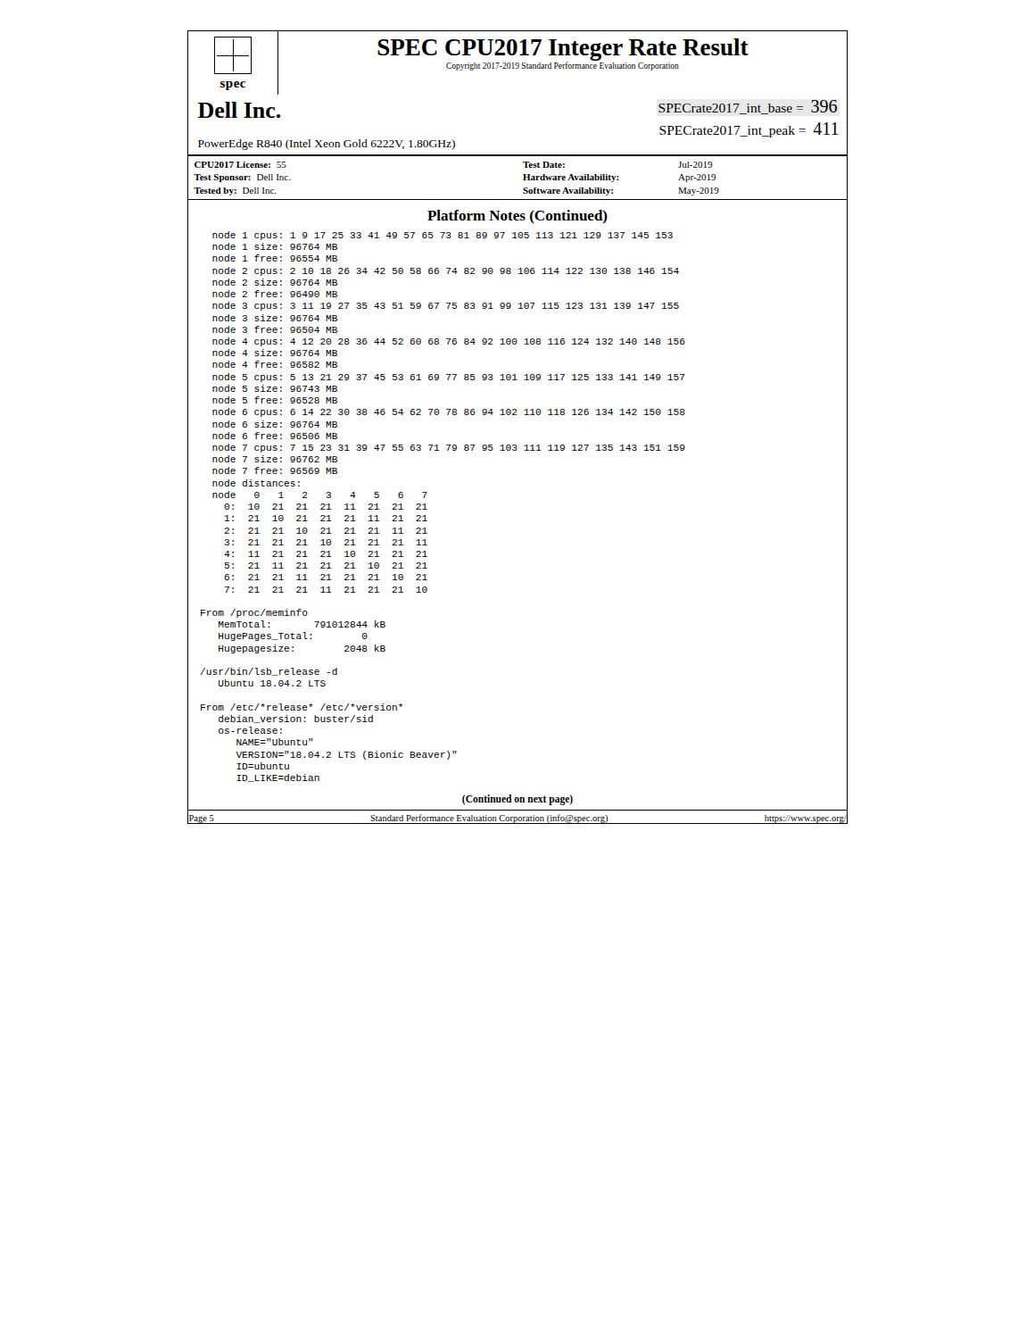spec
SPEC CPU2017 Integer Rate Result
Copyright 2017-2019 Standard Performance Evaluation Corporation
Dell Inc.
PowerEdge R840 (Intel Xeon Gold 6222V, 1.80GHz)
SPECrate2017_int_base = 396
SPECrate2017_int_peak = 411
CPU2017 License: 55
Test Sponsor: Dell Inc.
Tested by: Dell Inc.
Test Date: Jul-2019
Hardware Availability: Apr-2019
Software Availability: May-2019
Platform Notes (Continued)
   node 1 cpus: 1 9 17 25 33 41 49 57 65 73 81 89 97 105 113 121 129 137 145 153
   node 1 size: 96764 MB
   node 1 free: 96554 MB
   node 2 cpus: 2 10 18 26 34 42 50 58 66 74 82 90 98 106 114 122 130 138 146 154
   node 2 size: 96764 MB
   node 2 free: 96490 MB
   node 3 cpus: 3 11 19 27 35 43 51 59 67 75 83 91 99 107 115 123 131 139 147 155
   node 3 size: 96764 MB
   node 3 free: 96504 MB
   node 4 cpus: 4 12 20 28 36 44 52 60 68 76 84 92 100 108 116 124 132 140 148 156
   node 4 size: 96764 MB
   node 4 free: 96582 MB
   node 5 cpus: 5 13 21 29 37 45 53 61 69 77 85 93 101 109 117 125 133 141 149 157
   node 5 size: 96743 MB
   node 5 free: 96528 MB
   node 6 cpus: 6 14 22 30 38 46 54 62 70 78 86 94 102 110 118 126 134 142 150 158
   node 6 size: 96764 MB
   node 6 free: 96506 MB
   node 7 cpus: 7 15 23 31 39 47 55 63 71 79 87 95 103 111 119 127 135 143 151 159
   node 7 size: 96762 MB
   node 7 free: 96569 MB
   node distances:
   node   0   1   2   3   4   5   6   7
     0:  10  21  21  21  11  21  21  21
     1:  21  10  21  21  21  11  21  21
     2:  21  21  10  21  21  21  11  21
     3:  21  21  21  10  21  21  21  11
     4:  11  21  21  21  10  21  21  21
     5:  21  11  21  21  21  10  21  21
     6:  21  21  11  21  21  21  10  21
     7:  21  21  21  11  21  21  21  10

 From /proc/meminfo
    MemTotal:       791012844 kB
    HugePages_Total:        0
    Hugepagesize:        2048 kB

 /usr/bin/lsb_release -d
    Ubuntu 18.04.2 LTS

 From /etc/*release* /etc/*version*
    debian_version: buster/sid
    os-release:
       NAME="Ubuntu"
       VERSION="18.04.2 LTS (Bionic Beaver)"
       ID=ubuntu
       ID_LIKE=debian
(Continued on next page)
Page 5
Standard Performance Evaluation Corporation (info@spec.org)
https://www.spec.org/